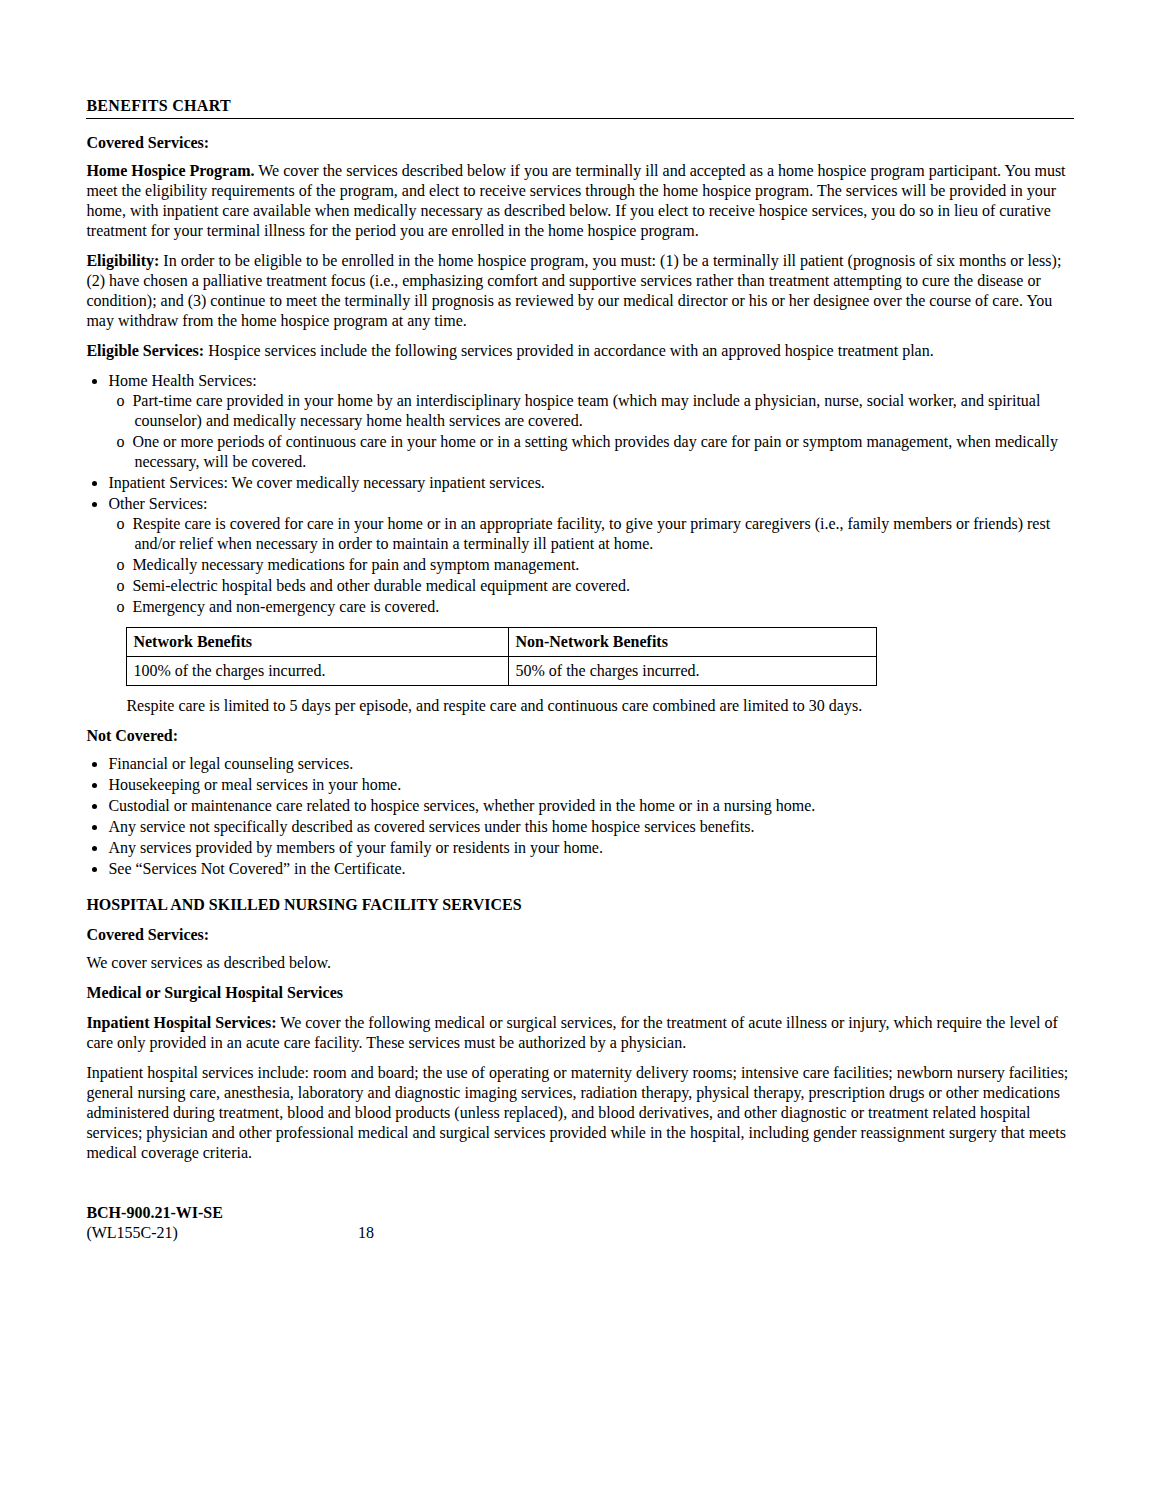BENEFITS CHART
Covered Services:
Home Hospice Program. We cover the services described below if you are terminally ill and accepted as a home hospice program participant. You must meet the eligibility requirements of the program, and elect to receive services through the home hospice program. The services will be provided in your home, with inpatient care available when medically necessary as described below. If you elect to receive hospice services, you do so in lieu of curative treatment for your terminal illness for the period you are enrolled in the home hospice program.
Eligibility: In order to be eligible to be enrolled in the home hospice program, you must: (1) be a terminally ill patient (prognosis of six months or less); (2) have chosen a palliative treatment focus (i.e., emphasizing comfort and supportive services rather than treatment attempting to cure the disease or condition); and (3) continue to meet the terminally ill prognosis as reviewed by our medical director or his or her designee over the course of care. You may withdraw from the home hospice program at any time.
Eligible Services: Hospice services include the following services provided in accordance with an approved hospice treatment plan.
Home Health Services:
Part-time care provided in your home by an interdisciplinary hospice team (which may include a physician, nurse, social worker, and spiritual counselor) and medically necessary home health services are covered.
One or more periods of continuous care in your home or in a setting which provides day care for pain or symptom management, when medically necessary, will be covered.
Inpatient Services: We cover medically necessary inpatient services.
Other Services:
Respite care is covered for care in your home or in an appropriate facility, to give your primary caregivers (i.e., family members or friends) rest and/or relief when necessary in order to maintain a terminally ill patient at home.
Medically necessary medications for pain and symptom management.
Semi-electric hospital beds and other durable medical equipment are covered.
Emergency and non-emergency care is covered.
| Network Benefits | Non-Network Benefits |
| --- | --- |
| 100% of the charges incurred. | 50% of the charges incurred. |
Respite care is limited to 5 days per episode, and respite care and continuous care combined are limited to 30 days.
Not Covered:
Financial or legal counseling services.
Housekeeping or meal services in your home.
Custodial or maintenance care related to hospice services, whether provided in the home or in a nursing home.
Any service not specifically described as covered services under this home hospice services benefits.
Any services provided by members of your family or residents in your home.
See “Services Not Covered” in the Certificate.
HOSPITAL AND SKILLED NURSING FACILITY SERVICES
Covered Services:
We cover services as described below.
Medical or Surgical Hospital Services
Inpatient Hospital Services: We cover the following medical or surgical services, for the treatment of acute illness or injury, which require the level of care only provided in an acute care facility. These services must be authorized by a physician.
Inpatient hospital services include: room and board; the use of operating or maternity delivery rooms; intensive care facilities; newborn nursery facilities; general nursing care, anesthesia, laboratory and diagnostic imaging services, radiation therapy, physical therapy, prescription drugs or other medications administered during treatment, blood and blood products (unless replaced), and blood derivatives, and other diagnostic or treatment related hospital services; physician and other professional medical and surgical services provided while in the hospital, including gender reassignment surgery that meets medical coverage criteria.
BCH-900.21-WI-SE
(WL155C-21) 18